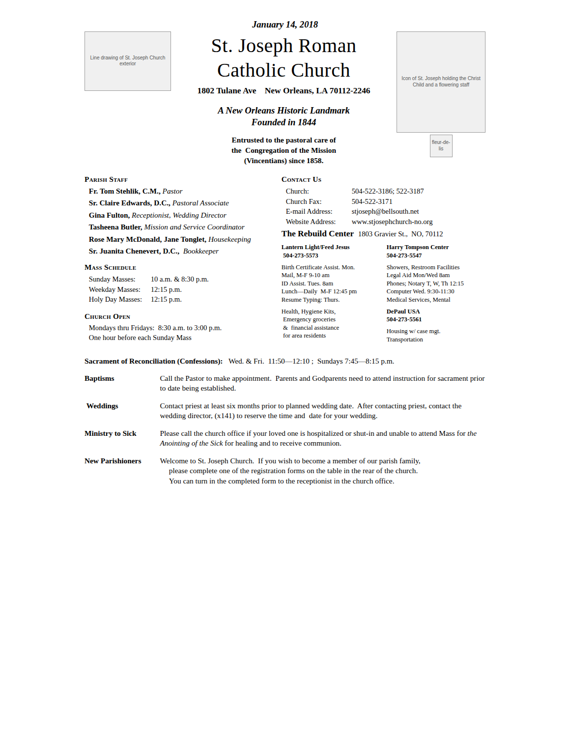January 14, 2018
Line drawing of St. Joseph Church exterior
St. Joseph Roman Catholic Church
1802 Tulane Ave New Orleans, LA 70112-2246
A New Orleans Historic Landmark
Founded in 1844
Entrusted to the pastoral care of
the Congregation of the Mission
(Vincentians) since 1858.
Icon of St. Joseph holding the Christ Child and a flowering staff
fleur-de-lis
Parish Staff
Fr. Tom Stehlik, C.M., Pastor
Sr. Claire Edwards, D.C., Pastoral Associate
Gina Fulton, Receptionist, Wedding Director
Tasheena Butler, Mission and Service Coordinator
Rose Mary McDonald, Jane Tonglet, Housekeeping
Sr. Juanita Chenevert, D.C., Bookkeeper
Mass Schedule
| Sunday Masses: | 10 a.m. & 8:30 p.m. |
| Weekday Masses: | 12:15 p.m. |
| Holy Day Masses: | 12:15 p.m. |
Church Open
Mondays thru Fridays: 8:30 a.m. to 3:00 p.m.
One hour before each Sunday Mass
Contact Us
| Church: | 504-522-3186; 522-3187 |
| Church Fax: | 504-522-3171 |
| E-mail Address: | stjoseph@bellsouth.net |
| Website Address: | www.stjosephchurch-no.org |
The Rebuild Center 1803 Gravier St., NO, 70112
Lantern Light/Feed Jesus
504-273-5573
Birth Certificate Assist. Mon.
Mail, M-F 9-10 am
ID Assist. Tues. 8am
Lunch—Daily M-F 12:45 pm
Resume Typing: Thurs.
Health, Hygiene Kits,
Emergency groceries
& financial assistance
for area residents
Harry Tompson Center
504-273-5547
Showers, Restroom Facilities
Legal Aid Mon/Wed 8am
Phones; Notary T, W, Th 12:15
Computer Wed. 9:30-11:30
Medical Services, Mental
DePaul USA
504-273-5561
Housing w/ case mgt.
Transportation
Sacrament of Reconciliation (Confessions): Wed. & Fri. 11:50—12:10 ; Sundays 7:45—8:15 p.m.
Baptisms
Call the Pastor to make appointment. Parents and Godparents need to attend instruction for sacrament prior to date being established.
Weddings
Contact priest at least six months prior to planned wedding date. After contacting priest, contact the wedding director, (x141) to reserve the time and date for your wedding.
Ministry to Sick
Please call the church office if your loved one is hospitalized or shut-in and unable to attend Mass for the Anointing of the Sick for healing and to receive communion.
New Parishioners
Welcome to St. Joseph Church. If you wish to become a member of our parish family, please complete one of the registration forms on the table in the rear of the church. You can turn in the completed form to the receptionist in the church office.